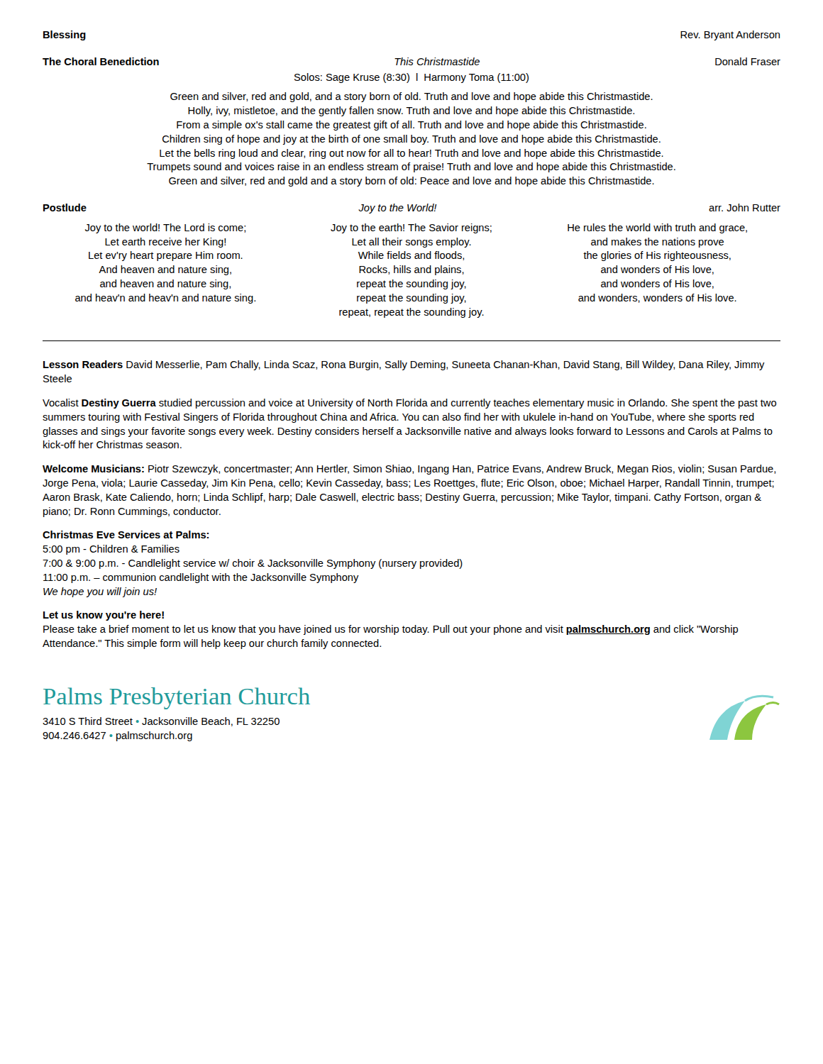Blessing
Rev. Bryant Anderson
The Choral Benediction
This Christmastide
Donald Fraser
Solos: Sage Kruse (8:30) l Harmony Toma (11:00)
Green and silver, red and gold, and a story born of old. Truth and love and hope abide this Christmastide.
Holly, ivy, mistletoe, and the gently fallen snow. Truth and love and hope abide this Christmastide.
From a simple ox's stall came the greatest gift of all. Truth and love and hope abide this Christmastide.
Children sing of hope and joy at the birth of one small boy. Truth and love and hope abide this Christmastide.
Let the bells ring loud and clear, ring out now for all to hear! Truth and love and hope abide this Christmastide.
Trumpets sound and voices raise in an endless stream of praise! Truth and love and hope abide this Christmastide.
Green and silver, red and gold and a story born of old: Peace and love and hope abide this Christmastide.
Postlude
Joy to the World!
arr. John Rutter
| Joy to the world! The Lord is come; Let earth receive her King! Let ev'ry heart prepare Him room. And heaven and nature sing, and heaven and nature sing, and heav'n and heav'n and nature sing. | Joy to the earth! The Savior reigns; Let all their songs employ. While fields and floods, Rocks, hills and plains, repeat the sounding joy, repeat the sounding joy, repeat, repeat the sounding joy. | He rules the world with truth and grace, and makes the nations prove the glories of His righteousness, and wonders of His love, and wonders of His love, and wonders, wonders of His love. |
Lesson Readers David Messerlie, Pam Chally, Linda Scaz, Rona Burgin, Sally Deming, Suneeta Chanan-Khan, David Stang, Bill Wildey, Dana Riley, Jimmy Steele
Vocalist Destiny Guerra studied percussion and voice at University of North Florida and currently teaches elementary music in Orlando. She spent the past two summers touring with Festival Singers of Florida throughout China and Africa. You can also find her with ukulele in-hand on YouTube, where she sports red glasses and sings your favorite songs every week. Destiny considers herself a Jacksonville native and always looks forward to Lessons and Carols at Palms to kick-off her Christmas season.
Welcome Musicians: Piotr Szewczyk, concertmaster; Ann Hertler, Simon Shiao, Ingang Han, Patrice Evans, Andrew Bruck, Megan Rios, violin; Susan Pardue, Jorge Pena, viola; Laurie Casseday, Jim Kin Pena, cello; Kevin Casseday, bass; Les Roettges, flute; Eric Olson, oboe; Michael Harper, Randall Tinnin, trumpet; Aaron Brask, Kate Caliendo, horn; Linda Schlipf, harp; Dale Caswell, electric bass; Destiny Guerra, percussion; Mike Taylor, timpani. Cathy Fortson, organ & piano; Dr. Ronn Cummings, conductor.
Christmas Eve Services at Palms:
5:00 pm - Children & Families
7:00 & 9:00 p.m. - Candlelight service w/ choir & Jacksonville Symphony (nursery provided)
11:00 p.m. – communion candlelight with the Jacksonville Symphony
We hope you will join us!
Let us know you're here!
Please take a brief moment to let us know that you have joined us for worship today. Pull out your phone and visit palmschurch.org and click "Worship Attendance." This simple form will help keep our church family connected.
Palms Presbyterian Church
3410 S Third Street • Jacksonville Beach, FL 32250
904.246.6427 • palmschurch.org